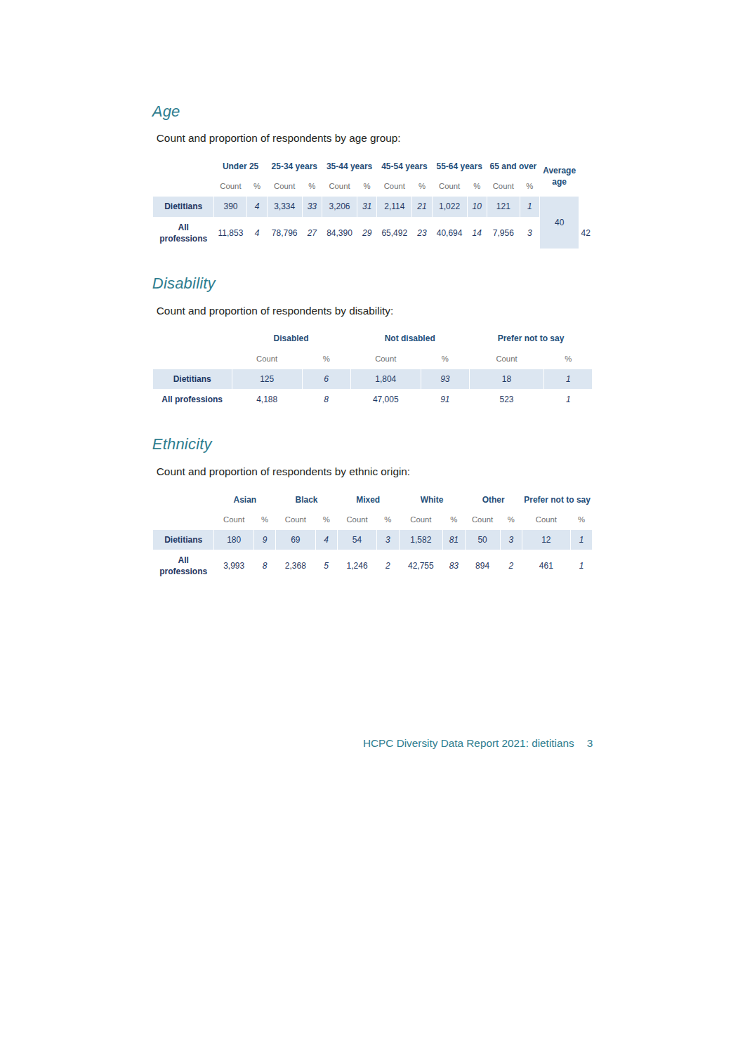Age
Count and proportion of respondents by age group:
| | Under 25 | 25-34 years | 35-44 years | 45-54 years | 55-64 years | 65 and over | Average age |
| --- | --- | --- | --- | --- | --- | --- | --- |
| Count | % | Count | % | Count | % | Count | % | Count | % | Count | % |
| Dietitians | 390 | 4 | 3,334 | 33 | 3,206 | 31 | 2,114 | 21 | 1,022 | 10 | 121 | 1 | 40 |
| All professions | 11,853 | 4 | 78,796 | 27 | 84,390 | 29 | 65,492 | 23 | 40,694 | 14 | 7,956 | 3 | 42 |
Disability
Count and proportion of respondents by disability:
| | Disabled | Not disabled | Prefer not to say |
| --- | --- | --- | --- |
| Count | % | Count | % | Count | % |
| Dietitians | 125 | 6 | 1,804 | 93 | 18 | 1 |
| All professions | 4,188 | 8 | 47,005 | 91 | 523 | 1 |
Ethnicity
Count and proportion of respondents by ethnic origin:
| | Asian | Black | Mixed | White | Other | Prefer not to say |
| --- | --- | --- | --- | --- | --- | --- |
| Count | % | Count | % | Count | % | Count | % | Count | % | Count | % |
| Dietitians | 180 | 9 | 69 | 4 | 54 | 3 | 1,582 | 81 | 50 | 3 | 12 | 1 |
| All professions | 3,993 | 8 | 2,368 | 5 | 1,246 | 2 | 42,755 | 83 | 894 | 2 | 461 | 1 |
HCPC Diversity Data Report 2021: dietitians3